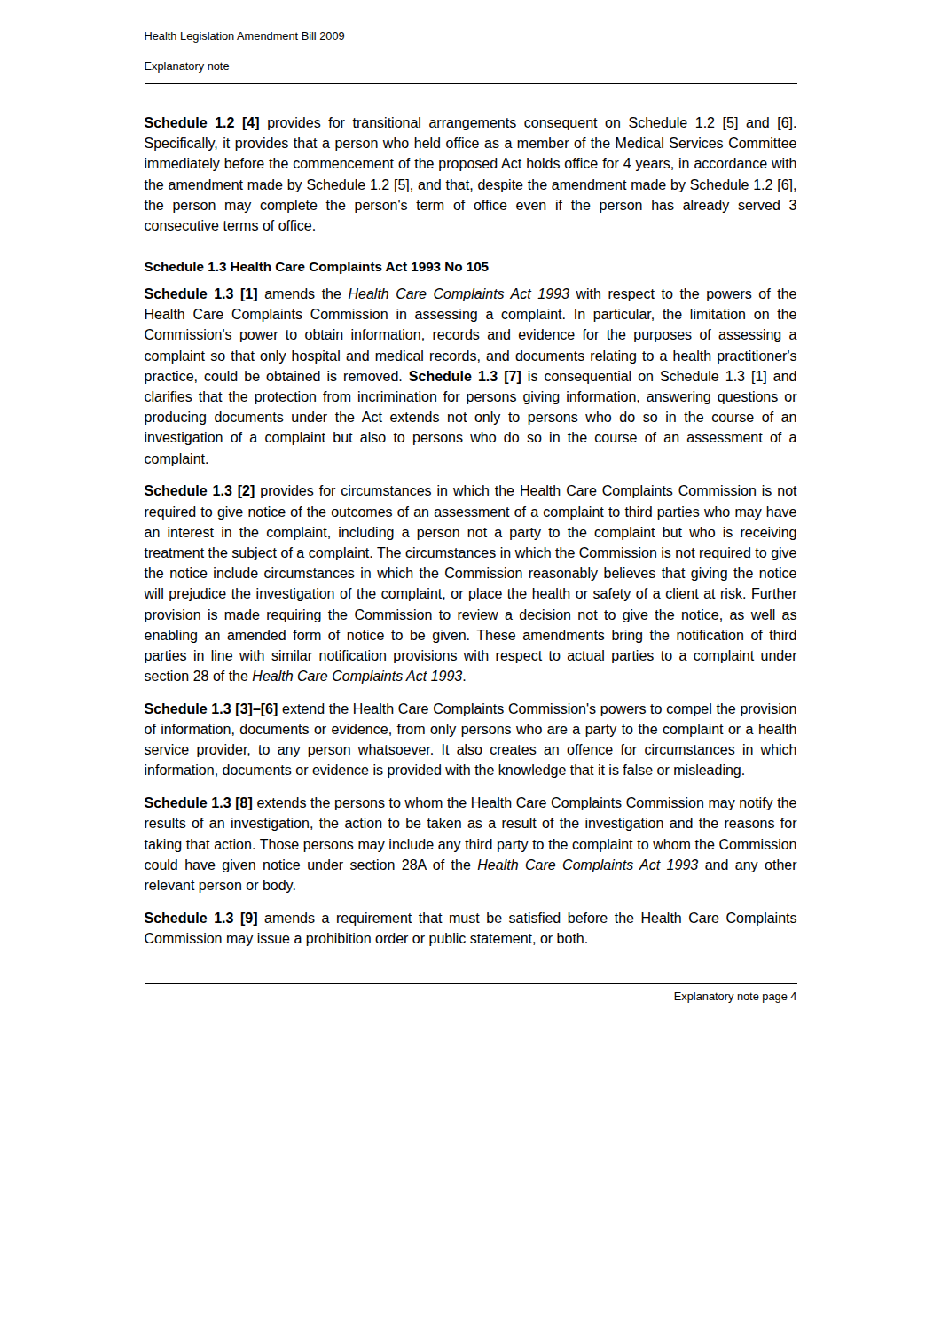Health Legislation Amendment Bill 2009
Explanatory note
Schedule 1.2 [4] provides for transitional arrangements consequent on Schedule 1.2 [5] and [6]. Specifically, it provides that a person who held office as a member of the Medical Services Committee immediately before the commencement of the proposed Act holds office for 4 years, in accordance with the amendment made by Schedule 1.2 [5], and that, despite the amendment made by Schedule 1.2 [6], the person may complete the person's term of office even if the person has already served 3 consecutive terms of office.
Schedule 1.3 Health Care Complaints Act 1993 No 105
Schedule 1.3 [1] amends the Health Care Complaints Act 1993 with respect to the powers of the Health Care Complaints Commission in assessing a complaint. In particular, the limitation on the Commission's power to obtain information, records and evidence for the purposes of assessing a complaint so that only hospital and medical records, and documents relating to a health practitioner's practice, could be obtained is removed. Schedule 1.3 [7] is consequential on Schedule 1.3 [1] and clarifies that the protection from incrimination for persons giving information, answering questions or producing documents under the Act extends not only to persons who do so in the course of an investigation of a complaint but also to persons who do so in the course of an assessment of a complaint.
Schedule 1.3 [2] provides for circumstances in which the Health Care Complaints Commission is not required to give notice of the outcomes of an assessment of a complaint to third parties who may have an interest in the complaint, including a person not a party to the complaint but who is receiving treatment the subject of a complaint. The circumstances in which the Commission is not required to give the notice include circumstances in which the Commission reasonably believes that giving the notice will prejudice the investigation of the complaint, or place the health or safety of a client at risk. Further provision is made requiring the Commission to review a decision not to give the notice, as well as enabling an amended form of notice to be given. These amendments bring the notification of third parties in line with similar notification provisions with respect to actual parties to a complaint under section 28 of the Health Care Complaints Act 1993.
Schedule 1.3 [3]–[6] extend the Health Care Complaints Commission's powers to compel the provision of information, documents or evidence, from only persons who are a party to the complaint or a health service provider, to any person whatsoever. It also creates an offence for circumstances in which information, documents or evidence is provided with the knowledge that it is false or misleading.
Schedule 1.3 [8] extends the persons to whom the Health Care Complaints Commission may notify the results of an investigation, the action to be taken as a result of the investigation and the reasons for taking that action. Those persons may include any third party to the complaint to whom the Commission could have given notice under section 28A of the Health Care Complaints Act 1993 and any other relevant person or body.
Schedule 1.3 [9] amends a requirement that must be satisfied before the Health Care Complaints Commission may issue a prohibition order or public statement, or both.
Explanatory note page 4